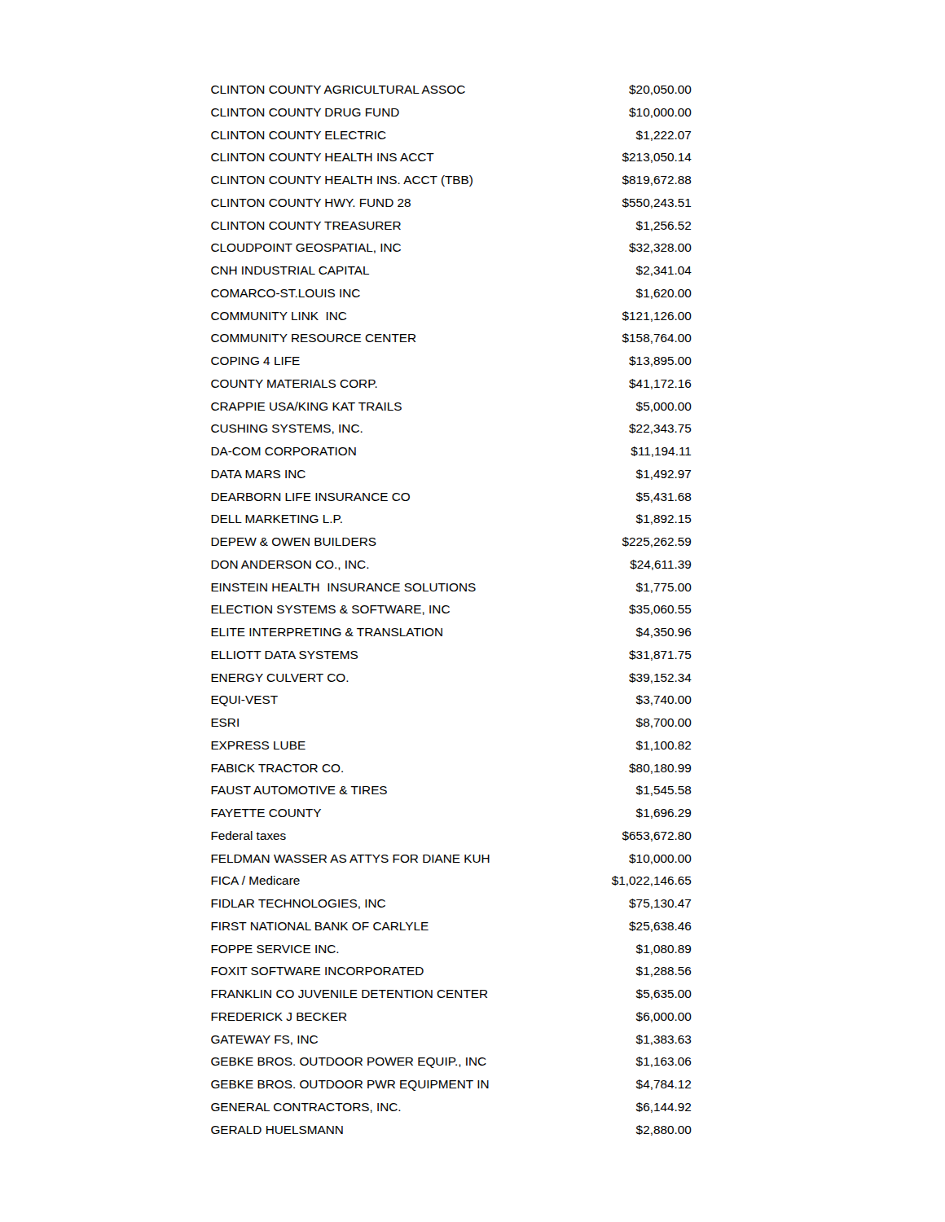| CLINTON COUNTY AGRICULTURAL ASSOC | $20,050.00 |
| CLINTON COUNTY DRUG FUND | $10,000.00 |
| CLINTON COUNTY ELECTRIC | $1,222.07 |
| CLINTON COUNTY HEALTH INS ACCT | $213,050.14 |
| CLINTON COUNTY HEALTH INS. ACCT (TBB) | $819,672.88 |
| CLINTON COUNTY HWY. FUND 28 | $550,243.51 |
| CLINTON COUNTY TREASURER | $1,256.52 |
| CLOUDPOINT GEOSPATIAL, INC | $32,328.00 |
| CNH INDUSTRIAL CAPITAL | $2,341.04 |
| COMARCO-ST.LOUIS INC | $1,620.00 |
| COMMUNITY LINK INC | $121,126.00 |
| COMMUNITY RESOURCE CENTER | $158,764.00 |
| COPING 4 LIFE | $13,895.00 |
| COUNTY MATERIALS CORP. | $41,172.16 |
| CRAPPIE USA/KING KAT TRAILS | $5,000.00 |
| CUSHING SYSTEMS, INC. | $22,343.75 |
| DA-COM CORPORATION | $11,194.11 |
| DATA MARS INC | $1,492.97 |
| DEARBORN LIFE INSURANCE CO | $5,431.68 |
| DELL MARKETING L.P. | $1,892.15 |
| DEPEW & OWEN BUILDERS | $225,262.59 |
| DON ANDERSON CO., INC. | $24,611.39 |
| EINSTEIN HEALTH INSURANCE SOLUTIONS | $1,775.00 |
| ELECTION SYSTEMS & SOFTWARE, INC | $35,060.55 |
| ELITE INTERPRETING & TRANSLATION | $4,350.96 |
| ELLIOTT DATA SYSTEMS | $31,871.75 |
| ENERGY CULVERT CO. | $39,152.34 |
| EQUI-VEST | $3,740.00 |
| ESRI | $8,700.00 |
| EXPRESS LUBE | $1,100.82 |
| FABICK TRACTOR CO. | $80,180.99 |
| FAUST AUTOMOTIVE & TIRES | $1,545.58 |
| FAYETTE COUNTY | $1,696.29 |
| Federal taxes | $653,672.80 |
| FELDMAN WASSER AS ATTYS FOR DIANE KUH | $10,000.00 |
| FICA / Medicare | $1,022,146.65 |
| FIDLAR TECHNOLOGIES, INC | $75,130.47 |
| FIRST NATIONAL BANK OF CARLYLE | $25,638.46 |
| FOPPE SERVICE INC. | $1,080.89 |
| FOXIT SOFTWARE INCORPORATED | $1,288.56 |
| FRANKLIN CO JUVENILE DETENTION CENTER | $5,635.00 |
| FREDERICK J BECKER | $6,000.00 |
| GATEWAY FS, INC | $1,383.63 |
| GEBKE BROS. OUTDOOR POWER EQUIP., INC | $1,163.06 |
| GEBKE BROS. OUTDOOR PWR EQUIPMENT IN | $4,784.12 |
| GENERAL CONTRACTORS, INC. | $6,144.92 |
| GERALD HUELSMANN | $2,880.00 |